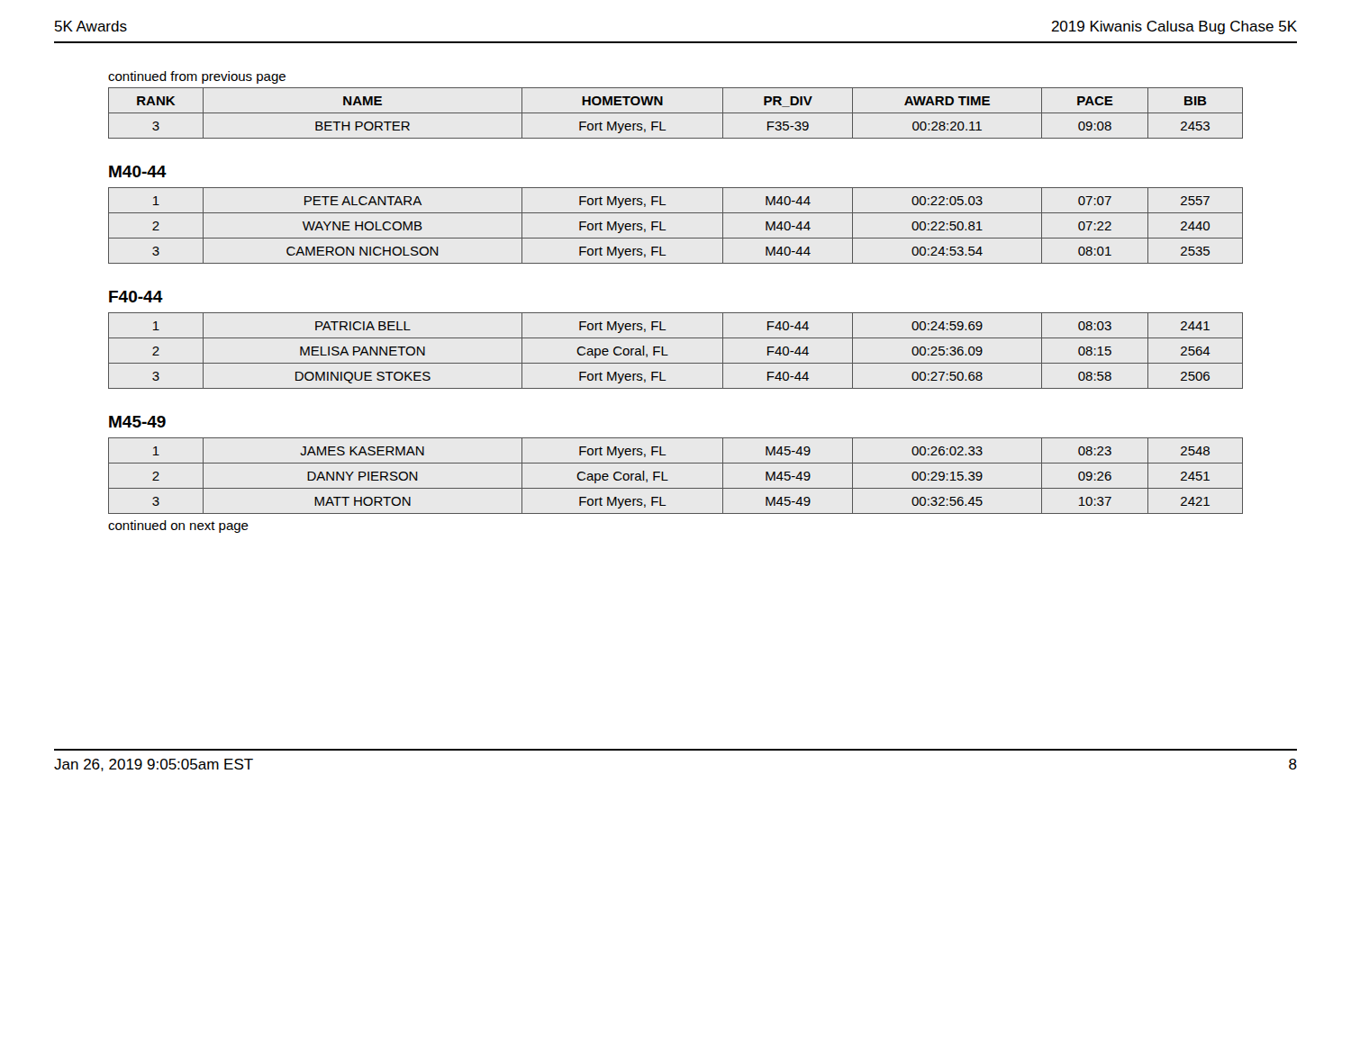5K Awards 2019 Kiwanis Calusa Bug Chase 5K
continued from previous page
| RANK | NAME | HOMETOWN | PR_DIV | AWARD TIME | PACE | BIB |
| --- | --- | --- | --- | --- | --- | --- |
| 3 | BETH PORTER | Fort Myers, FL | F35-39 | 00:28:20.11 | 09:08 | 2453 |
M40-44
| 1 | PETE ALCANTARA | Fort Myers, FL | M40-44 | 00:22:05.03 | 07:07 | 2557 |
| 2 | WAYNE HOLCOMB | Fort Myers, FL | M40-44 | 00:22:50.81 | 07:22 | 2440 |
| 3 | CAMERON NICHOLSON | Fort Myers, FL | M40-44 | 00:24:53.54 | 08:01 | 2535 |
F40-44
| 1 | PATRICIA BELL | Fort Myers, FL | F40-44 | 00:24:59.69 | 08:03 | 2441 |
| 2 | MELISA PANNETON | Cape Coral, FL | F40-44 | 00:25:36.09 | 08:15 | 2564 |
| 3 | DOMINIQUE STOKES | Fort Myers, FL | F40-44 | 00:27:50.68 | 08:58 | 2506 |
M45-49
| 1 | JAMES KASERMAN | Fort Myers, FL | M45-49 | 00:26:02.33 | 08:23 | 2548 |
| 2 | DANNY PIERSON | Cape Coral, FL | M45-49 | 00:29:15.39 | 09:26 | 2451 |
| 3 | MATT HORTON | Fort Myers, FL | M45-49 | 00:32:56.45 | 10:37 | 2421 |
continued on next page
Jan 26, 2019 9:05:05am EST 8